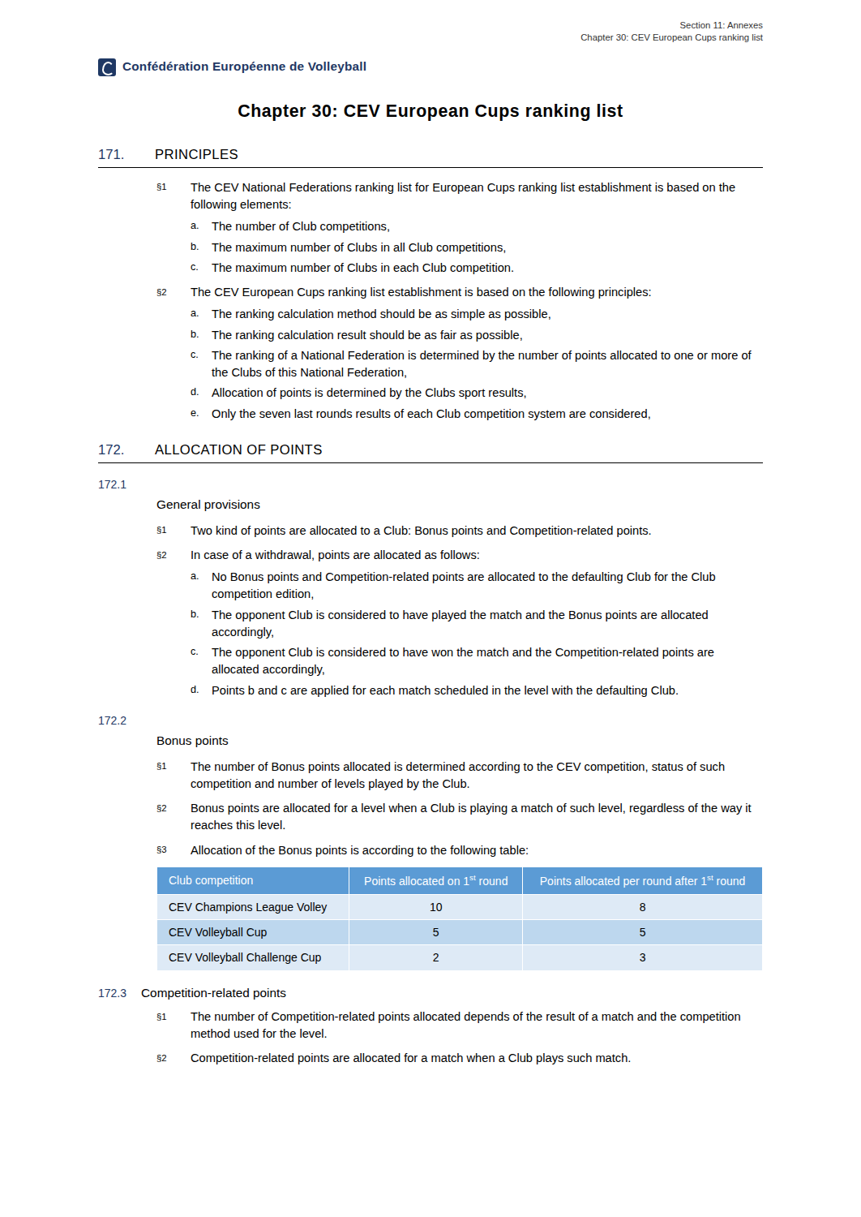Section 11: Annexes
Chapter 30: CEV European Cups ranking list
Confédération Européenne de Volleyball
Chapter 30: CEV European Cups ranking list
171.
Principles
§1 The CEV National Federations ranking list for European Cups ranking list establishment is based on the following elements:
a. The number of Club competitions,
b. The maximum number of Clubs in all Club competitions,
c. The maximum number of Clubs in each Club competition.
§2 The CEV European Cups ranking list establishment is based on the following principles:
a. The ranking calculation method should be as simple as possible,
b. The ranking calculation result should be as fair as possible,
c. The ranking of a National Federation is determined by the number of points allocated to one or more of the Clubs of this National Federation,
d. Allocation of points is determined by the Clubs sport results,
e. Only the seven last rounds results of each Club competition system are considered,
172.
Allocation of points
172.1
General provisions
§1 Two kind of points are allocated to a Club: Bonus points and Competition-related points.
§2 In case of a withdrawal, points are allocated as follows:
a. No Bonus points and Competition-related points are allocated to the defaulting Club for the Club competition edition,
b. The opponent Club is considered to have played the match and the Bonus points are allocated accordingly,
c. The opponent Club is considered to have won the match and the Competition-related points are allocated accordingly,
d. Points b and c are applied for each match scheduled in the level with the defaulting Club.
172.2
Bonus points
§1 The number of Bonus points allocated is determined according to the CEV competition, status of such competition and number of levels played by the Club.
§2 Bonus points are allocated for a level when a Club is playing a match of such level, regardless of the way it reaches this level.
§3 Allocation of the Bonus points is according to the following table:
| Club competition | Points allocated on 1 st round | Points allocated per round after 1 st round |
| --- | --- | --- |
| CEV Champions League Volley | 10 | 8 |
| CEV Volleyball Cup | 5 | 5 |
| CEV Volleyball Challenge Cup | 2 | 3 |
172.3 Competition-related points
§1 The number of Competition-related points allocated depends of the result of a match and the competition method used for the level.
§2 Competition-related points are allocated for a match when a Club plays such match.